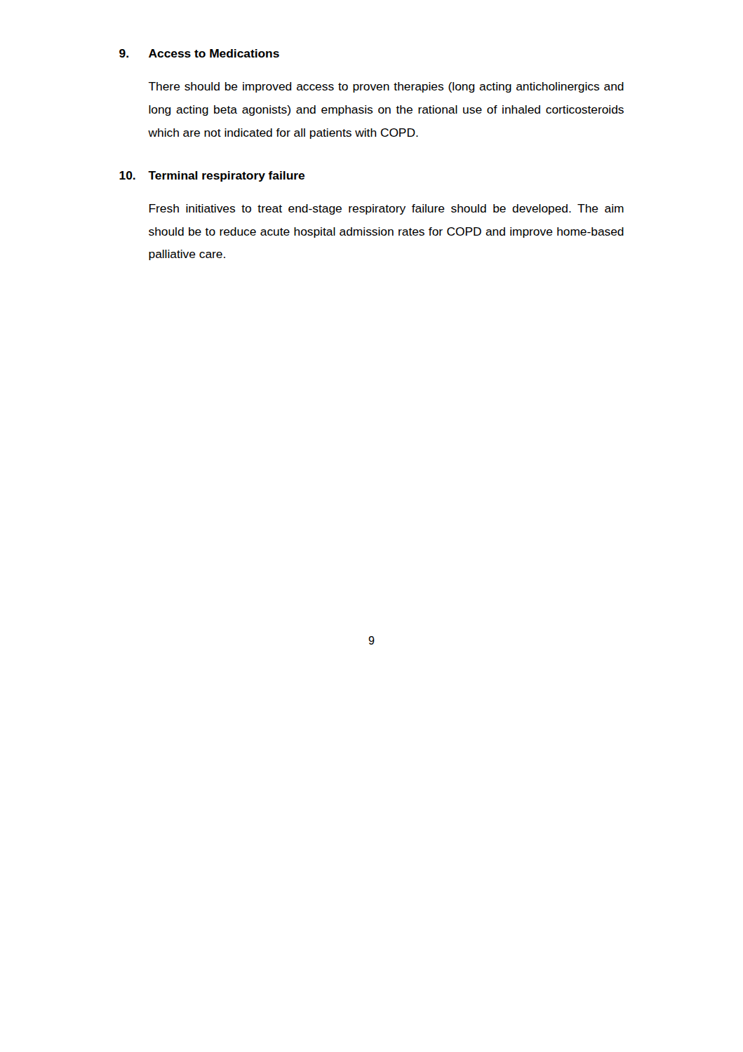9. Access to Medications
There should be improved access to proven therapies (long acting anticholinergics and long acting beta agonists) and emphasis on the rational use of inhaled corticosteroids which are not indicated for all patients with COPD.
10. Terminal respiratory failure
Fresh initiatives to treat end-stage respiratory failure should be developed. The aim should be to reduce acute hospital admission rates for COPD and improve home-based palliative care.
9